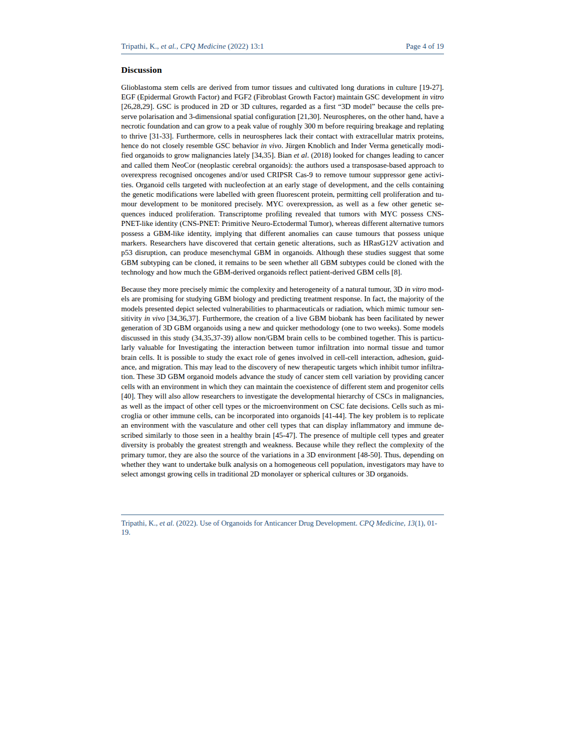Tripathi, K., et al., CPQ Medicine (2022) 13:1
Page 4 of 19
Discussion
Glioblastoma stem cells are derived from tumor tissues and cultivated long durations in culture [19-27]. EGF (Epidermal Growth Factor) and FGF2 (Fibroblast Growth Factor) maintain GSC development in vitro [26,28,29]. GSC is produced in 2D or 3D cultures, regarded as a first “3D model” because the cells preserve polarisation and 3-dimensional spatial configuration [21,30]. Neurospheres, on the other hand, have a necrotic foundation and can grow to a peak value of roughly 300 m before requiring breakage and replating to thrive [31-33]. Furthermore, cells in neurospheres lack their contact with extracellular matrix proteins, hence do not closely resemble GSC behavior in vivo. Jürgen Knoblich and Inder Verma genetically modified organoids to grow malignancies lately [34,35]. Bian et al. (2018) looked for changes leading to cancer and called them NeoCor (neoplastic cerebral organoids): the authors used a transposase-based approach to overexpress recognised oncogenes and/or used CRIPSR Cas-9 to remove tumour suppressor gene activities. Organoid cells targeted with nucleofection at an early stage of development, and the cells containing the genetic modifications were labelled with green fluorescent protein, permitting cell proliferation and tumour development to be monitored precisely. MYC overexpression, as well as a few other genetic sequences induced proliferation. Transcriptome profiling revealed that tumors with MYC possess CNS-PNET-like identity (CNS-PNET: Primitive Neuro-Ectodermal Tumor), whereas different alternative tumors possess a GBM-like identity, implying that different anomalies can cause tumours that possess unique markers. Researchers have discovered that certain genetic alterations, such as HRasG12V activation and p53 disruption, can produce mesenchymal GBM in organoids. Although these studies suggest that some GBM subtyping can be cloned, it remains to be seen whether all GBM subtypes could be cloned with the technology and how much the GBM-derived organoids reflect patient-derived GBM cells [8].
Because they more precisely mimic the complexity and heterogeneity of a natural tumour, 3D in vitro models are promising for studying GBM biology and predicting treatment response. In fact, the majority of the models presented depict selected vulnerabilities to pharmaceuticals or radiation, which mimic tumour sensitivity in vivo [34,36,37]. Furthermore, the creation of a live GBM biobank has been facilitated by newer generation of 3D GBM organoids using a new and quicker methodology (one to two weeks). Some models discussed in this study (34,35,37-39) allow non/GBM brain cells to be combined together. This is particularly valuable for Investigating the interaction between tumor infiltration into normal tissue and tumor brain cells. It is possible to study the exact role of genes involved in cell-cell interaction, adhesion, guidance, and migration. This may lead to the discovery of new therapeutic targets which inhibit tumor infiltration. These 3D GBM organoid models advance the study of cancer stem cell variation by providing cancer cells with an environment in which they can maintain the coexistence of different stem and progenitor cells [40]. They will also allow researchers to investigate the developmental hierarchy of CSCs in malignancies, as well as the impact of other cell types or the microenvironment on CSC fate decisions. Cells such as microglia or other immune cells, can be incorporated into organoids [41-44]. The key problem is to replicate an environment with the vasculature and other cell types that can display inflammatory and immune described similarly to those seen in a healthy brain [45-47]. The presence of multiple cell types and greater diversity is probably the greatest strength and weakness. Because while they reflect the complexity of the primary tumor, they are also the source of the variations in a 3D environment [48-50]. Thus, depending on whether they want to undertake bulk analysis on a homogeneous cell population, investigators may have to select amongst growing cells in traditional 2D monolayer or spherical cultures or 3D organoids.
Tripathi, K., et al. (2022). Use of Organoids for Anticancer Drug Development. CPQ Medicine, 13(1), 01-19.